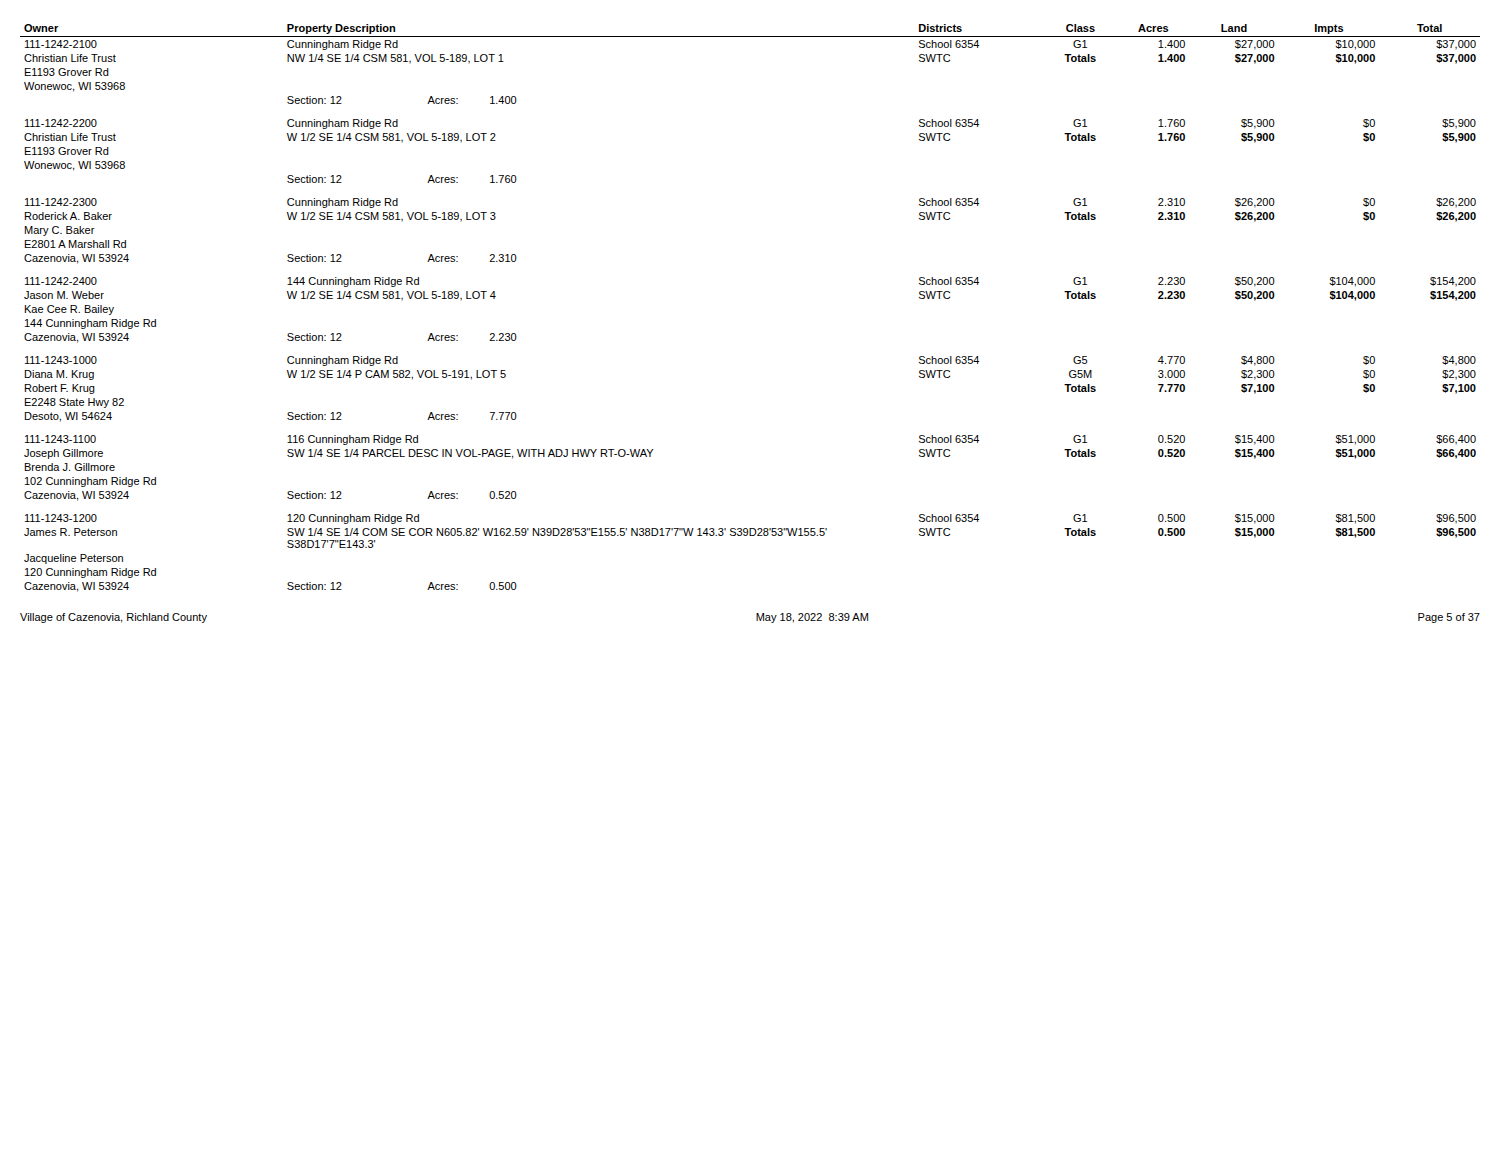| Owner | Property Description | Districts | Class | Acres | Land | Impts | Total |
| --- | --- | --- | --- | --- | --- | --- | --- |
| 111-1242-2100 | Cunningham Ridge Rd | School 6354 | G1 | 1.400 | $27,000 | $10,000 | $37,000 |
| Christian Life Trust | NW 1/4 SE 1/4 CSM 581, VOL 5-189, LOT 1 | SWTC | Totals | 1.400 | $27,000 | $10,000 | $37,000 |
| E1193 Grover Rd | | | | | | | |
| Wonewoc, WI 53968 | | | | | | | |
| | Section: 12 Acres: 1.400 | | | | | | |
| 111-1242-2200 | Cunningham Ridge Rd | School 6354 | G1 | 1.760 | $5,900 | $0 | $5,900 |
| Christian Life Trust | W 1/2 SE 1/4 CSM 581, VOL 5-189, LOT 2 | SWTC | Totals | 1.760 | $5,900 | $0 | $5,900 |
| E1193 Grover Rd | | | | | | | |
| Wonewoc, WI 53968 | | | | | | | |
| | Section: 12 Acres: 1.760 | | | | | | |
| 111-1242-2300 | Cunningham Ridge Rd | School 6354 | G1 | 2.310 | $26,200 | $0 | $26,200 |
| Roderick A. Baker | W 1/2 SE 1/4 CSM 581, VOL 5-189, LOT 3 | SWTC | Totals | 2.310 | $26,200 | $0 | $26,200 |
| Mary C. Baker | | | | | | | |
| E2801 A Marshall Rd | | | | | | | |
| Cazenovia, WI 53924 | Section: 12 Acres: 2.310 | | | | | | |
| 111-1242-2400 | 144 Cunningham Ridge Rd | School 6354 | G1 | 2.230 | $50,200 | $104,000 | $154,200 |
| Jason M. Weber | W 1/2 SE 1/4 CSM 581, VOL 5-189, LOT 4 | SWTC | Totals | 2.230 | $50,200 | $104,000 | $154,200 |
| Kae Cee R. Bailey | | | | | | | |
| 144 Cunningham Ridge Rd | | | | | | | |
| Cazenovia, WI 53924 | Section: 12 Acres: 2.230 | | | | | | |
| 111-1243-1000 | Cunningham Ridge Rd | School 6354 | G5 | 4.770 | $4,800 | $0 | $4,800 |
| Diana M. Krug | W 1/2 SE 1/4 P CAM 582, VOL 5-191, LOT 5 | SWTC | G5M | 3.000 | $2,300 | $0 | $2,300 |
| Robert F. Krug | | | Totals | 7.770 | $7,100 | $0 | $7,100 |
| E2248 State Hwy 82 | | | | | | | |
| Desoto, WI 54624 | Section: 12 Acres: 7.770 | | | | | | |
| 111-1243-1100 | 116 Cunningham Ridge Rd | School 6354 | G1 | 0.520 | $15,400 | $51,000 | $66,400 |
| Joseph Gillmore | SW 1/4 SE 1/4 PARCEL DESC IN VOL-PAGE, WITH ADJ HWY RT-O-WAY | SWTC | Totals | 0.520 | $15,400 | $51,000 | $66,400 |
| Brenda J. Gillmore | | | | | | | |
| 102 Cunningham Ridge Rd | | | | | | | |
| Cazenovia, WI 53924 | Section: 12 Acres: 0.520 | | | | | | |
| 111-1243-1200 | 120 Cunningham Ridge Rd | School 6354 | G1 | 0.500 | $15,000 | $81,500 | $96,500 |
| James R. Peterson | SW 1/4 SE 1/4 COM SE COR N605.82' W162.59' N39D28'53"E155.5' N38D17'7"W 143.3' S39D28'53"W155.5' S38D17'7"E143.3' | SWTC | Totals | 0.500 | $15,000 | $81,500 | $96,500 |
| Jacqueline Peterson | | | | | | | |
| 120 Cunningham Ridge Rd | | | | | | | |
| Cazenovia, WI 53924 | Section: 12 Acres: 0.500 | | | | | | |
Village of Cazenovia, Richland County
May 18, 2022 8:39 AM
Page 5 of 37